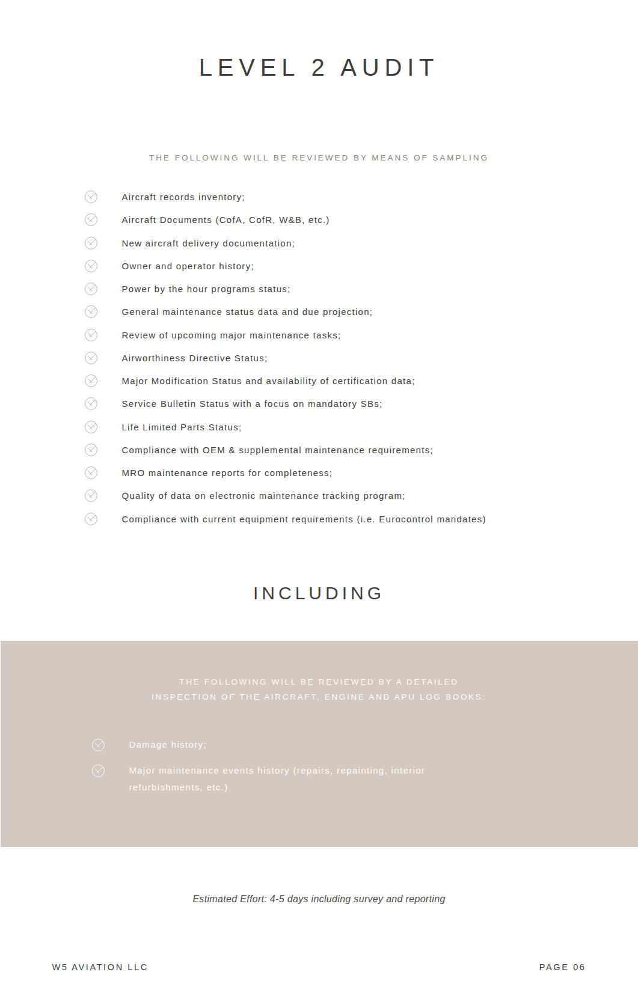Level 2 Audit
The following will be reviewed by means of sampling
Aircraft records inventory;
Aircraft Documents (CofA, CofR, W&B, etc.)
New aircraft delivery documentation;
Owner and operator history;
Power by the hour programs status;
General maintenance status data and due projection;
Review of upcoming major maintenance tasks;
Airworthiness Directive Status;
Major Modification Status and availability of certification data;
Service Bulletin Status with a focus on mandatory SBs;
Life Limited Parts Status;
Compliance with OEM & supplemental maintenance requirements;
MRO maintenance reports for completeness;
Quality of data on electronic maintenance tracking program;
Compliance with current equipment requirements (i.e. Eurocontrol mandates)
Including
The following will be reviewed by a detailed
inspection of the aircraft, engine and APU log books:
Damage history;
Major maintenance events history (repairs, repainting, interior refurbishments, etc.)
Estimated Effort: 4-5 days including survey and reporting
W5 Aviation LLC Page 06